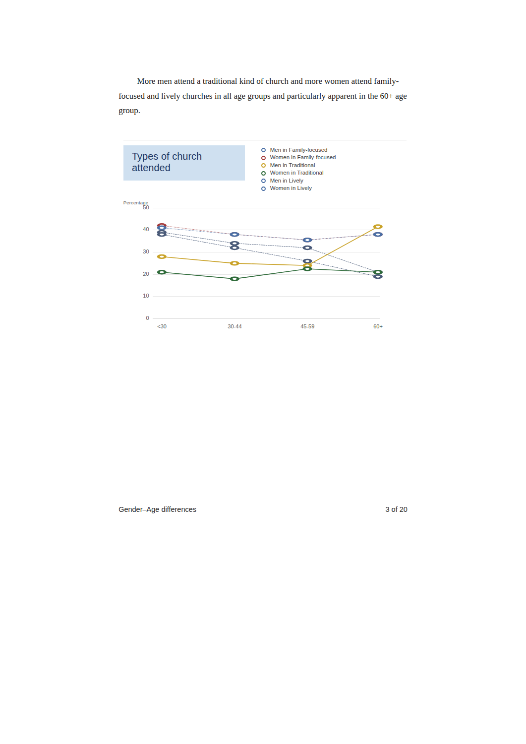More men attend a traditional kind of church and more women attend family-focused and lively churches in all age groups and particularly apparent in the 60+ age group.
Types of church attended
Men in Family-focused
Women in Family-focused
Men in Traditional
Women in Traditional
Men in Lively
Women in Lively
Percentage
50 40 30 20 10 0 <30 30-44 45-59 60+
Gender–Age differences 3 of 20